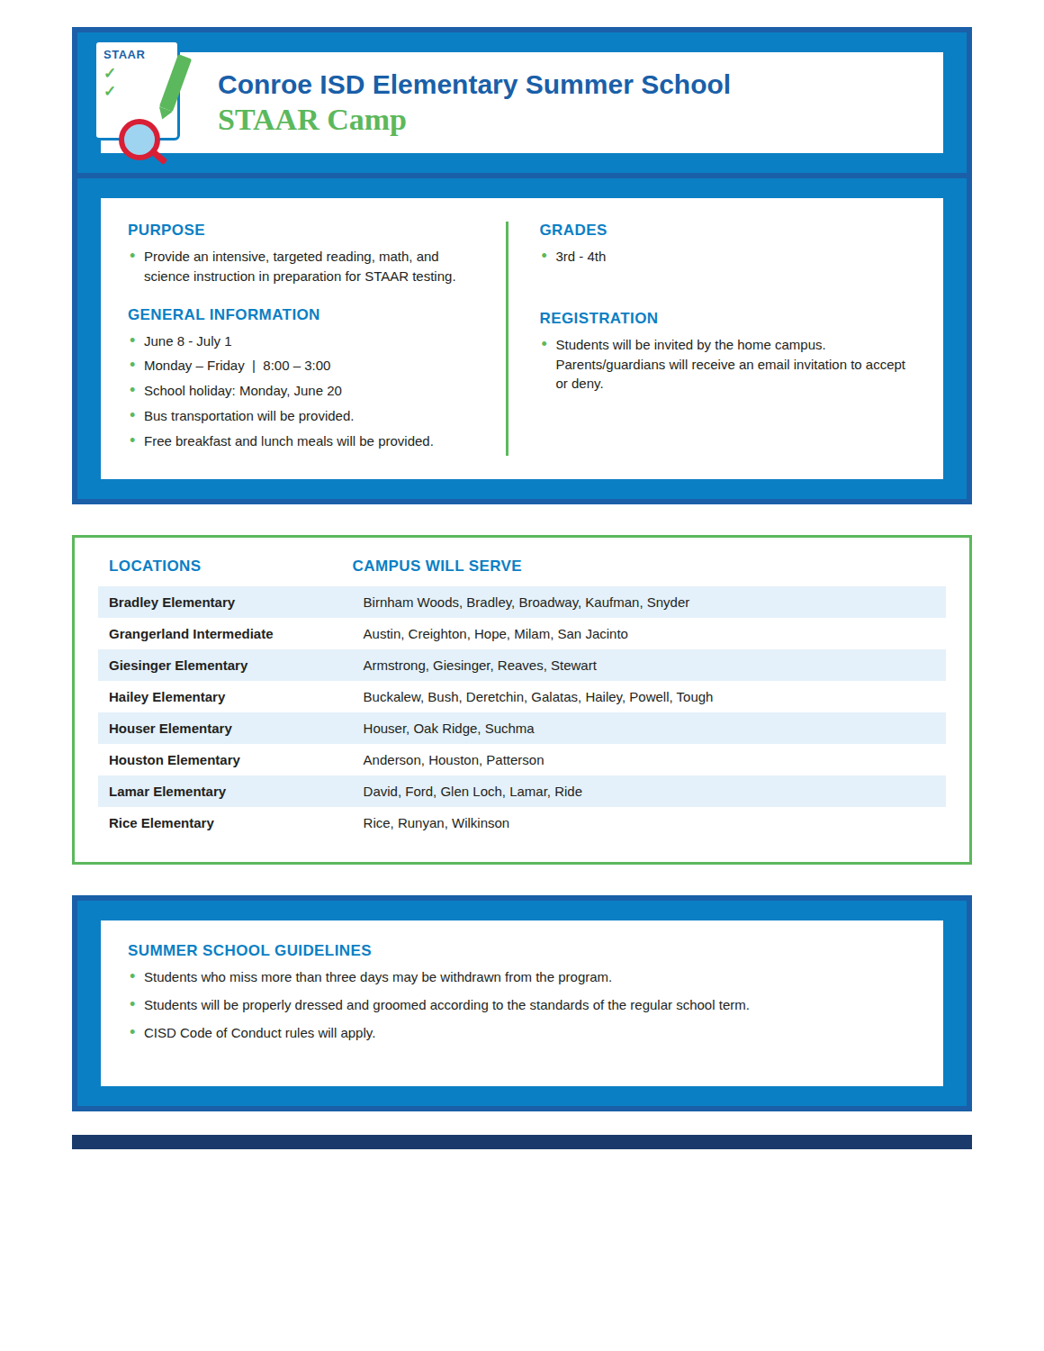STAAR
✓
✓
Conroe ISD Elementary Summer School
STAAR Camp
PURPOSE
Provide an intensive, targeted reading, math, and science instruction in preparation for STAAR testing.
GENERAL INFORMATION
June 8 - July 1
Monday – Friday | 8:00 – 3:00
School holiday: Monday, June 20
Bus transportation will be provided.
Free breakfast and lunch meals will be provided.
GRADES
3rd - 4th
REGISTRATION
Students will be invited by the home campus. Parents/guardians will receive an email invitation to accept or deny.
| LOCATIONS | CAMPUS WILL SERVE |
| --- | --- |
| Bradley Elementary | Birnham Woods, Bradley, Broadway, Kaufman, Snyder |
| Grangerland Intermediate | Austin, Creighton, Hope, Milam, San Jacinto |
| Giesinger Elementary | Armstrong, Giesinger, Reaves, Stewart |
| Hailey Elementary | Buckalew, Bush, Deretchin, Galatas, Hailey, Powell, Tough |
| Houser Elementary | Houser, Oak Ridge, Suchma |
| Houston Elementary | Anderson, Houston, Patterson |
| Lamar Elementary | David, Ford, Glen Loch, Lamar, Ride |
| Rice Elementary | Rice, Runyan, Wilkinson |
SUMMER SCHOOL GUIDELINES
Students who miss more than three days may be withdrawn from the program.
Students will be properly dressed and groomed according to the standards of the regular school term.
CISD Code of Conduct rules will apply.